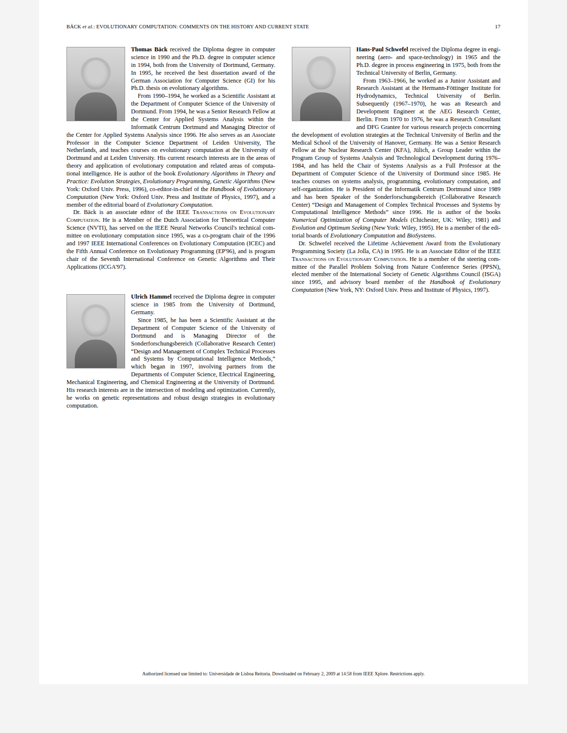BÄCK et al.: EVOLUTIONARY COMPUTATION: COMMENTS ON THE HISTORY AND CURRENT STATE
17
Thomas Bäck received the Diploma degree in computer science in 1990 and the Ph.D. degree in computer science in 1994, both from the University of Dortmund, Germany. In 1995, he received the best dissertation award of the German Association for Computer Science (GI) for his Ph.D. thesis on evolutionary algorithms.
From 1990–1994, he worked as a Scientific Assistant at the Department of Computer Science of the University of Dortmund. From 1994, he was a Senior Research Fellow at the Center for Applied Systems Analysis within the Informatik Centrum Dortmund and Managing Director of the Center for Applied Systems Analysis since 1996. He also serves as an Associate Professor in the Computer Science Department of Leiden University, The Netherlands, and teaches courses on evolutionary computation at the University of Dortmund and at Leiden University. His current research interests are in the areas of theory and application of evolutionary computation and related areas of computational intelligence. He is author of the book Evolutionary Algorithms in Theory and Practice: Evolution Strategies, Evolutionary Programming, Genetic Algorithms (New York: Oxford Univ. Press, 1996), co-editor-in-chief of the Handbook of Evolutionary Computation (New York: Oxford Univ. Press and Institute of Physics, 1997), and a member of the editorial board of Evolutionary Computation.
Dr. Bäck is an associate editor of the IEEE Transactions on Evolutionary Computation. He is a Member of the Dutch Association for Theoretical Computer Science (NVTI), has served on the IEEE Neural Networks Council's technical committee on evolutionary computation since 1995, was a co-program chair of the 1996 and 1997 IEEE International Conferences on Evolutionary Computation (ICEC) and the Fifth Annual Conference on Evolutionary Programming (EP'96), and is program chair of the Seventh International Conference on Genetic Algorithms and Their Applications (ICGA'97).
Ulrich Hammel received the Diploma degree in computer science in 1985 from the University of Dortmund, Germany.
Since 1985, he has been a Scientific Assistant at the Department of Computer Science of the University of Dortmund and is Managing Director of the Sonderforschungsbereich (Collaborative Research Center) “Design and Management of Complex Technical Processes and Systems by Computational Intelligence Methods,” which began in 1997, involving partners from the Departments of Computer Science, Electrical Engineering, Mechanical Engineering, and Chemical Engineering at the University of Dortmund. His research interests are in the intersection of modeling and optimization. Currently, he works on genetic representations and robust design strategies in evolutionary computation.
Hans-Paul Schwefel received the Diploma degree in engineering (aero- and space-technology) in 1965 and the Ph.D. degree in process engineering in 1975, both from the Technical University of Berlin, Germany.
From 1963–1966, he worked as a Junior Assistant and Research Assistant at the Hermann-Föttinger Institute for Hydrodynamics, Technical University of Berlin. Subsequently (1967–1970), he was an Research and Development Engineer at the AEG Research Center, Berlin. From 1970 to 1976, he was a Research Consultant and DFG Grantee for various research projects concerning the development of evolution strategies at the Technical University of Berlin and the Medical School of the University of Hanover, Germany. He was a Senior Research Fellow at the Nuclear Research Center (KFA), Jülich, a Group Leader within the Program Group of Systems Analysis and Technological Development during 1976–1984, and has held the Chair of Systems Analysis as a Full Professor at the Department of Computer Science of the University of Dortmund since 1985. He teaches courses on systems analysis, programming, evolutionary computation, and self-organization. He is President of the Informatik Centrum Dortmund since 1989 and has been Speaker of the Sonderforschungsbereich (Collaborative Research Center) “Design and Management of Complex Technical Processes and Systems by Computational Intelligence Methods” since 1996. He is author of the books Numerical Optimization of Computer Models (Chichester, UK: Wiley, 1981) and Evolution and Optimum Seeking (New York: Wiley, 1995). He is a member of the editorial boards of Evolutionary Computation and BioSystems.
Dr. Schwefel received the Lifetime Achievement Award from the Evolutionary Programming Society (La Jolla, CA) in 1995. He is an Associate Editor of the IEEE Transactions on Evolutionary Computation. He is a member of the steering committee of the Parallel Problem Solving from Nature Conference Series (PPSN), elected member of the International Society of Genetic Algorithms Council (ISGA) since 1995, and advisory board member of the Handbook of Evolutionary Computation (New York, NY: Oxford Univ. Press and Institute of Physics, 1997).
Authorized licensed use limited to: Universidade de Lisboa Reitoria. Downloaded on February 2, 2009 at 14:58 from IEEE Xplore. Restrictions apply.